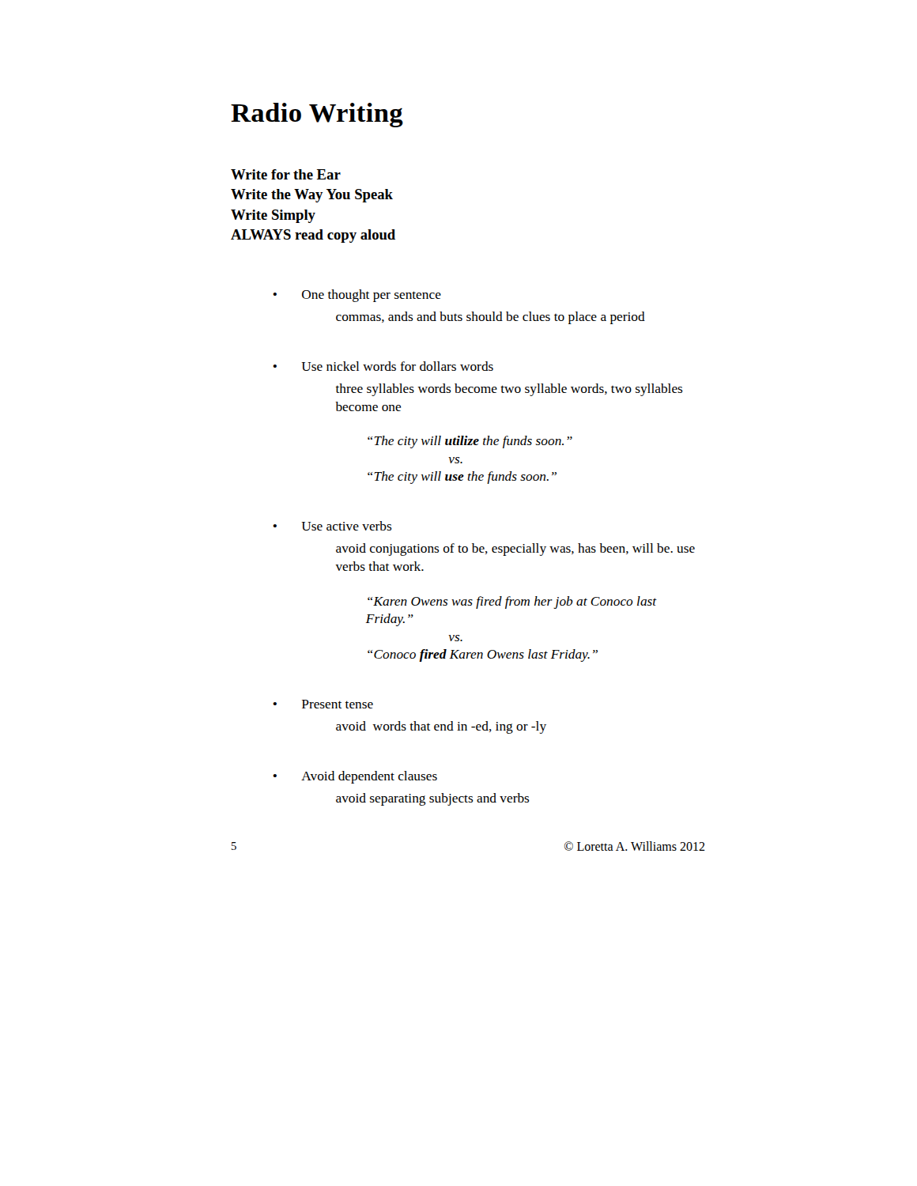Radio Writing
Write for the Ear
Write the Way You Speak
Write Simply
ALWAYS read copy aloud
One thought per sentence commas, ands and buts should be clues to place a period
Use nickel words for dollars words three syllables words become two syllable words, two syllables become one
“The city will utilize the funds soon.” vs. “The city will use the funds soon.”
Use active verbs avoid conjugations of to be, especially was, has been, will be. use verbs that work.
“Karen Owens was fired from her job at Conoco last Friday.” vs. “Conoco fired Karen Owens last Friday.”
Present tense avoid words that end in -ed, ing or -ly
Avoid dependent clauses avoid separating subjects and verbs
5
© Loretta A. Williams 2012